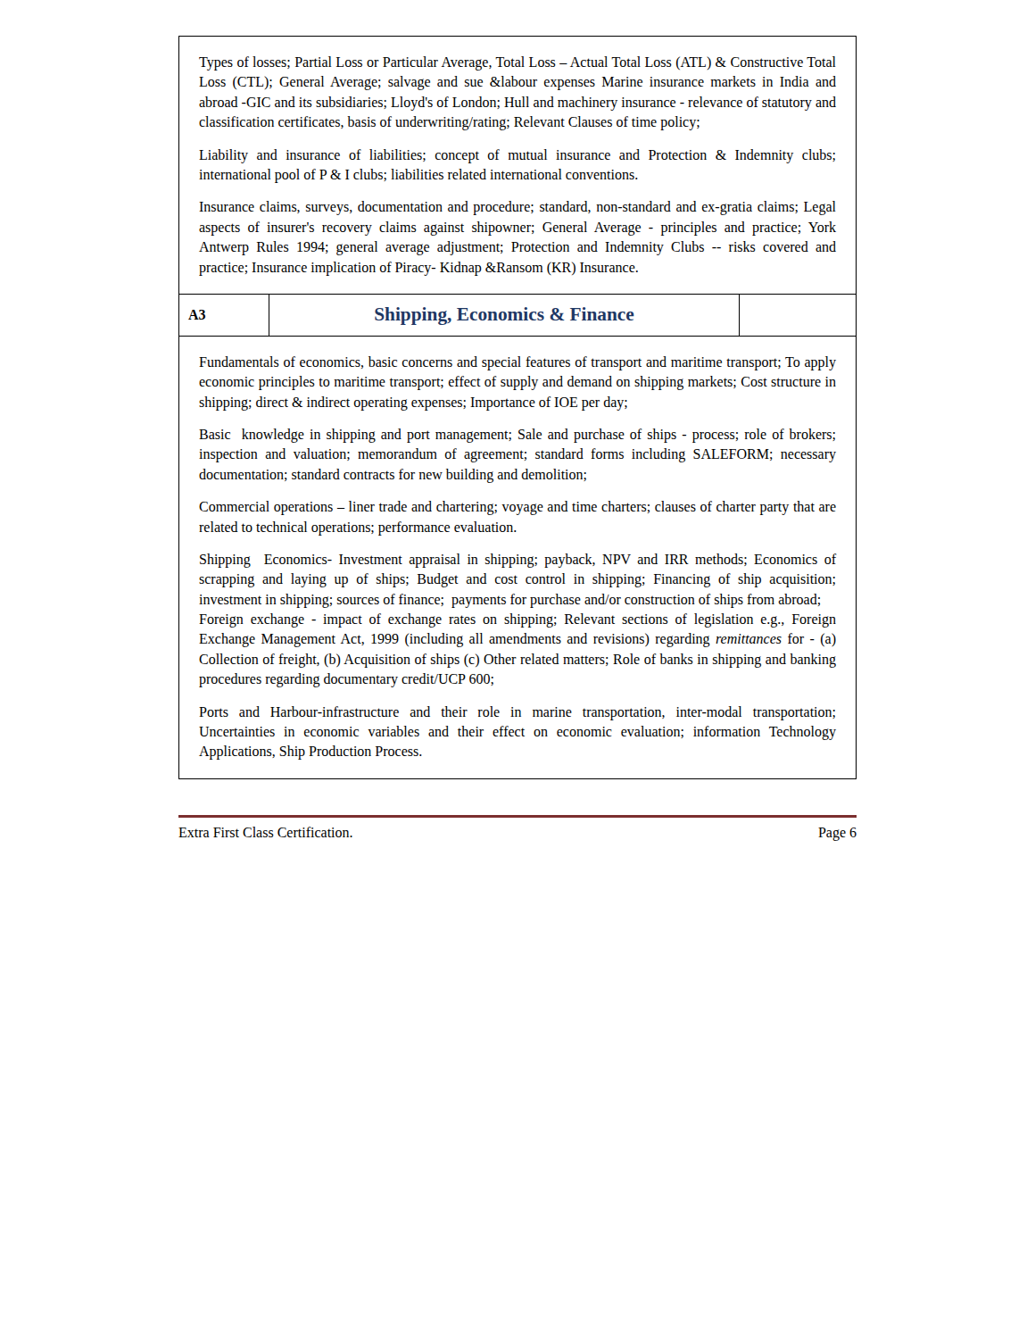Types of losses; Partial Loss or Particular Average, Total Loss – Actual Total Loss (ATL) & Constructive Total Loss (CTL); General Average; salvage and sue &labour expenses Marine insurance markets in India and abroad -GIC and its subsidiaries; Lloyd's of London; Hull and machinery insurance - relevance of statutory and classification certificates, basis of underwriting/rating; Relevant Clauses of time policy;
Liability and insurance of liabilities; concept of mutual insurance and Protection & Indemnity clubs; international pool of P & I clubs; liabilities related international conventions.
Insurance claims, surveys, documentation and procedure; standard, non-standard and ex-gratia claims; Legal aspects of insurer's recovery claims against shipowner; General Average - principles and practice; York Antwerp Rules 1994; general average adjustment; Protection and Indemnity Clubs -- risks covered and practice; Insurance implication of Piracy- Kidnap &Ransom (KR) Insurance.
A3
Shipping, Economics & Finance
Fundamentals of economics, basic concerns and special features of transport and maritime transport; To apply economic principles to maritime transport; effect of supply and demand on shipping markets; Cost structure in shipping; direct & indirect operating expenses; Importance of IOE per day;
Basic knowledge in shipping and port management; Sale and purchase of ships - process; role of brokers; inspection and valuation; memorandum of agreement; standard forms including SALEFORM; necessary documentation; standard contracts for new building and demolition;
Commercial operations – liner trade and chartering; voyage and time charters; clauses of charter party that are related to technical operations; performance evaluation.
Shipping Economics- Investment appraisal in shipping; payback, NPV and IRR methods; Economics of scrapping and laying up of ships; Budget and cost control in shipping; Financing of ship acquisition; investment in shipping; sources of finance; payments for purchase and/or construction of ships from abroad;
Foreign exchange - impact of exchange rates on shipping; Relevant sections of legislation e.g., Foreign Exchange Management Act, 1999 (including all amendments and revisions) regarding remittances for - (a) Collection of freight, (b) Acquisition of ships (c) Other related matters; Role of banks in shipping and banking procedures regarding documentary credit/UCP 600;
Ports and Harbour-infrastructure and their role in marine transportation, inter-modal transportation; Uncertainties in economic variables and their effect on economic evaluation; information Technology Applications, Ship Production Process.
Extra First Class Certification.
Page 6